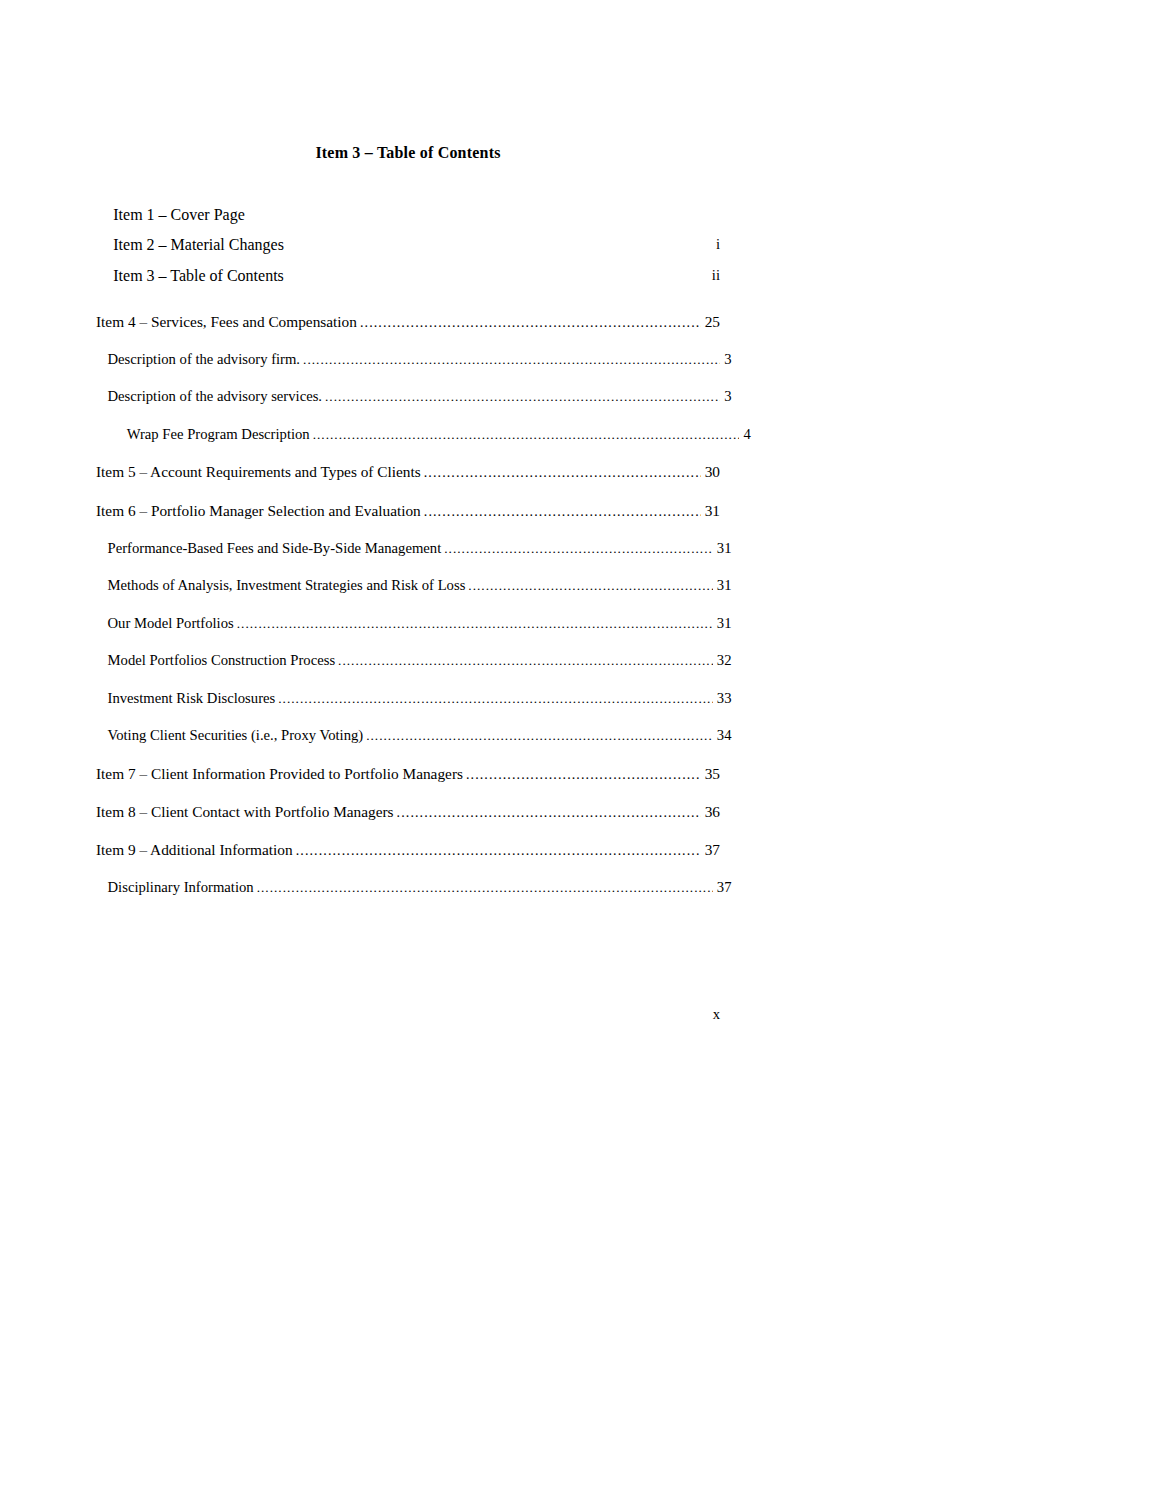Item 3 – Table of Contents
Item 1 – Cover Page
Item 2 – Material Changes i
Item 3 – Table of Contents ii
Item 4 – Services, Fees and Compensation .................................................................................................................. 25
Description of the advisory firm. ................................................................................................................................. 3
Description of the advisory services. ............................................................................................................................. 3
Wrap Fee Program Description ................................................................................................................................. 4
Item 5 – Account Requirements and Types of Clients ..................................................................................... 30
Item 6 – Portfolio Manager Selection and Evaluation ..................................................................................... 31
Performance-Based Fees and Side-By-Side Management ........................................................................... 31
Methods of Analysis, Investment Strategies and Risk of Loss .................................................................... 31
Our Model Portfolios ....................................................................................................................................... 31
Model Portfolios Construction Process ............................................................................................................. 32
Investment Risk Disclosures ......................................................................................................................... 33
Voting Client Securities (i.e., Proxy Voting) ..................................................................................................... 34
Item 7 – Client Information Provided to Portfolio Managers ......................................................................... 35
Item 8 – Client Contact with Portfolio Managers ............................................................................................. 36
Item 9 – Additional Information ............................................................................................................................. 37
Disciplinary Information ................................................................................................................................. 37
x